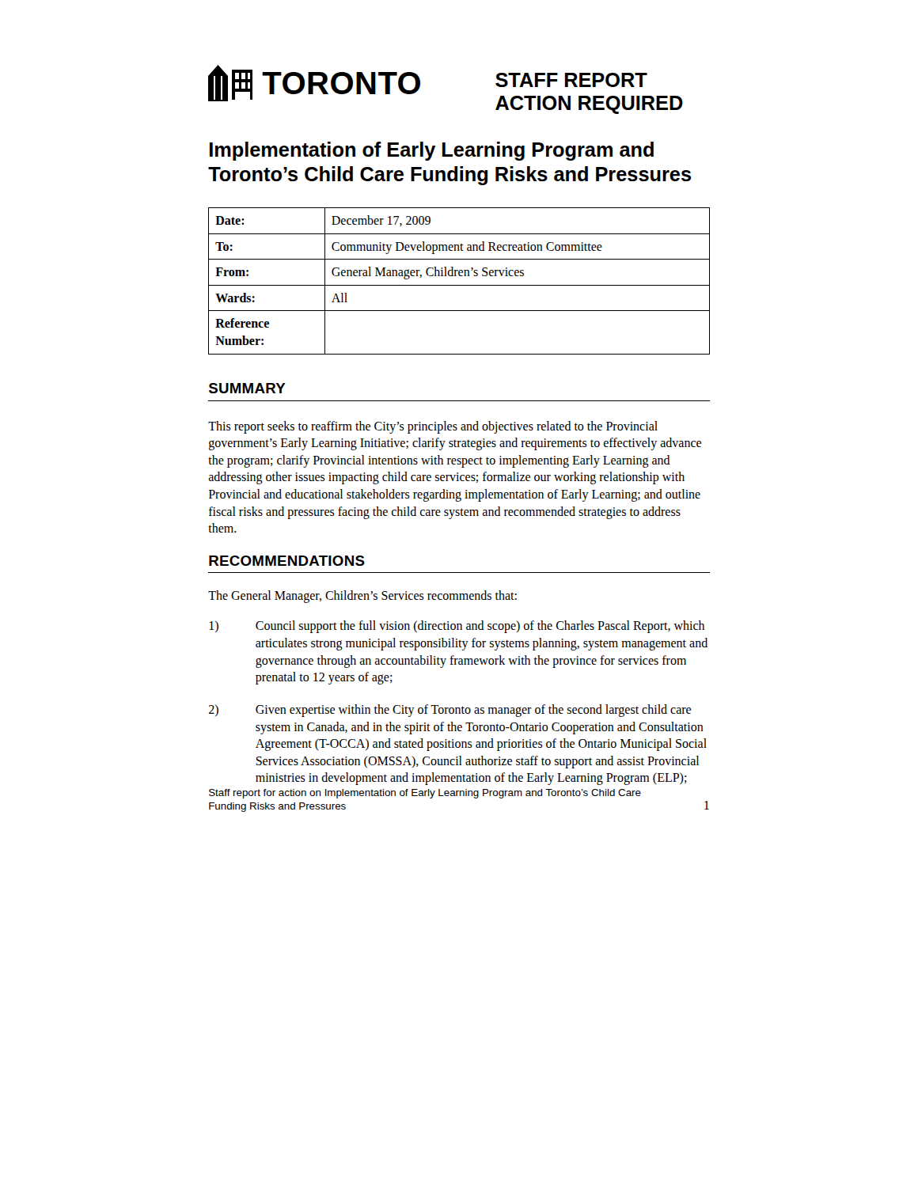TORONTO
STAFF REPORT
ACTION REQUIRED
Implementation of Early Learning Program and Toronto’s Child Care Funding Risks and Pressures
| Date: | December 17, 2009 |
| To: | Community Development and Recreation Committee |
| From: | General Manager, Children’s Services |
| Wards: | All |
| Reference Number: | |
SUMMARY
This report seeks to reaffirm the City’s principles and objectives related to the Provincial government’s Early Learning Initiative; clarify strategies and requirements to effectively advance the program; clarify Provincial intentions with respect to implementing Early Learning and addressing other issues impacting child care services; formalize our working relationship with Provincial and educational stakeholders regarding implementation of Early Learning; and outline fiscal risks and pressures facing the child care system and recommended strategies to address them.
RECOMMENDATIONS
The General Manager, Children’s Services recommends that:
1) Council support the full vision (direction and scope) of the Charles Pascal Report, which articulates strong municipal responsibility for systems planning, system management and governance through an accountability framework with the province for services from prenatal to 12 years of age;
2) Given expertise within the City of Toronto as manager of the second largest child care system in Canada, and in the spirit of the Toronto-Ontario Cooperation and Consultation Agreement (T-OCCA) and stated positions and priorities of the Ontario Municipal Social Services Association (OMSSA), Council authorize staff to support and assist Provincial ministries in development and implementation of the Early Learning Program (ELP);
Staff report for action on Implementation of Early Learning Program and Toronto’s Child Care Funding Risks and Pressures
1